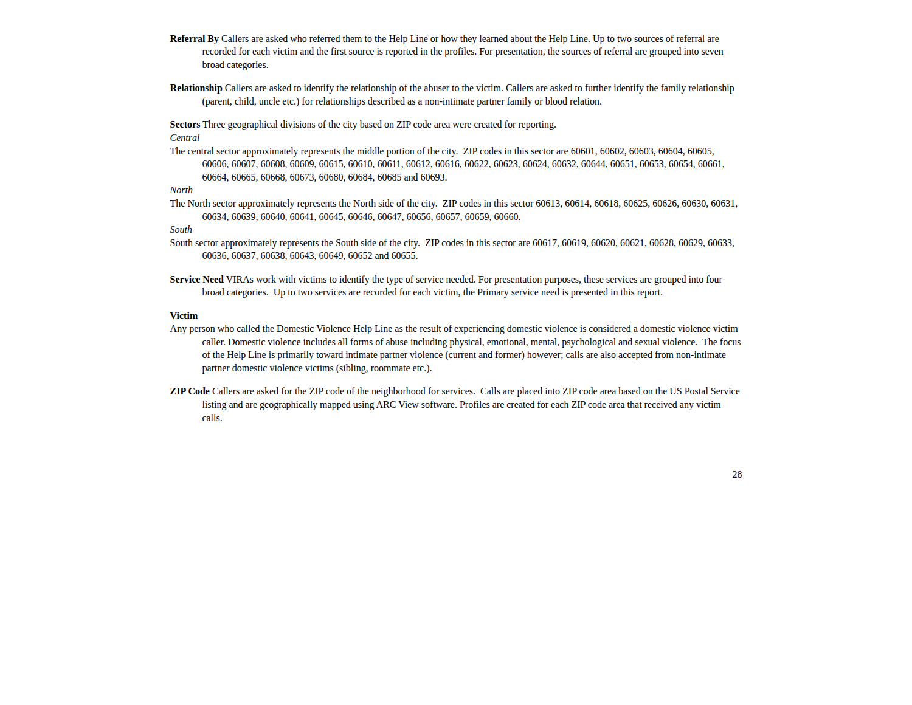Referral By Callers are asked who referred them to the Help Line or how they learned about the Help Line. Up to two sources of referral are recorded for each victim and the first source is reported in the profiles. For presentation, the sources of referral are grouped into seven broad categories.
Relationship Callers are asked to identify the relationship of the abuser to the victim. Callers are asked to further identify the family relationship (parent, child, uncle etc.) for relationships described as a non-intimate partner family or blood relation.
Sectors Three geographical divisions of the city based on ZIP code area were created for reporting.
Central
The central sector approximately represents the middle portion of the city. ZIP codes in this sector are 60601, 60602, 60603, 60604, 60605, 60606, 60607, 60608, 60609, 60615, 60610, 60611, 60612, 60616, 60622, 60623, 60624, 60632, 60644, 60651, 60653, 60654, 60661, 60664, 60665, 60668, 60673, 60680, 60684, 60685 and 60693.
North
The North sector approximately represents the North side of the city. ZIP codes in this sector 60613, 60614, 60618, 60625, 60626, 60630, 60631, 60634, 60639, 60640, 60641, 60645, 60646, 60647, 60656, 60657, 60659, 60660.
South
South sector approximately represents the South side of the city. ZIP codes in this sector are 60617, 60619, 60620, 60621, 60628, 60629, 60633, 60636, 60637, 60638, 60643, 60649, 60652 and 60655.
Service Need VIRAs work with victims to identify the type of service needed. For presentation purposes, these services are grouped into four broad categories. Up to two services are recorded for each victim, the Primary service need is presented in this report.
Victim
Any person who called the Domestic Violence Help Line as the result of experiencing domestic violence is considered a domestic violence victim caller. Domestic violence includes all forms of abuse including physical, emotional, mental, psychological and sexual violence. The focus of the Help Line is primarily toward intimate partner violence (current and former) however; calls are also accepted from non-intimate partner domestic violence victims (sibling, roommate etc.).
ZIP Code Callers are asked for the ZIP code of the neighborhood for services. Calls are placed into ZIP code area based on the US Postal Service listing and are geographically mapped using ARC View software. Profiles are created for each ZIP code area that received any victim calls.
28